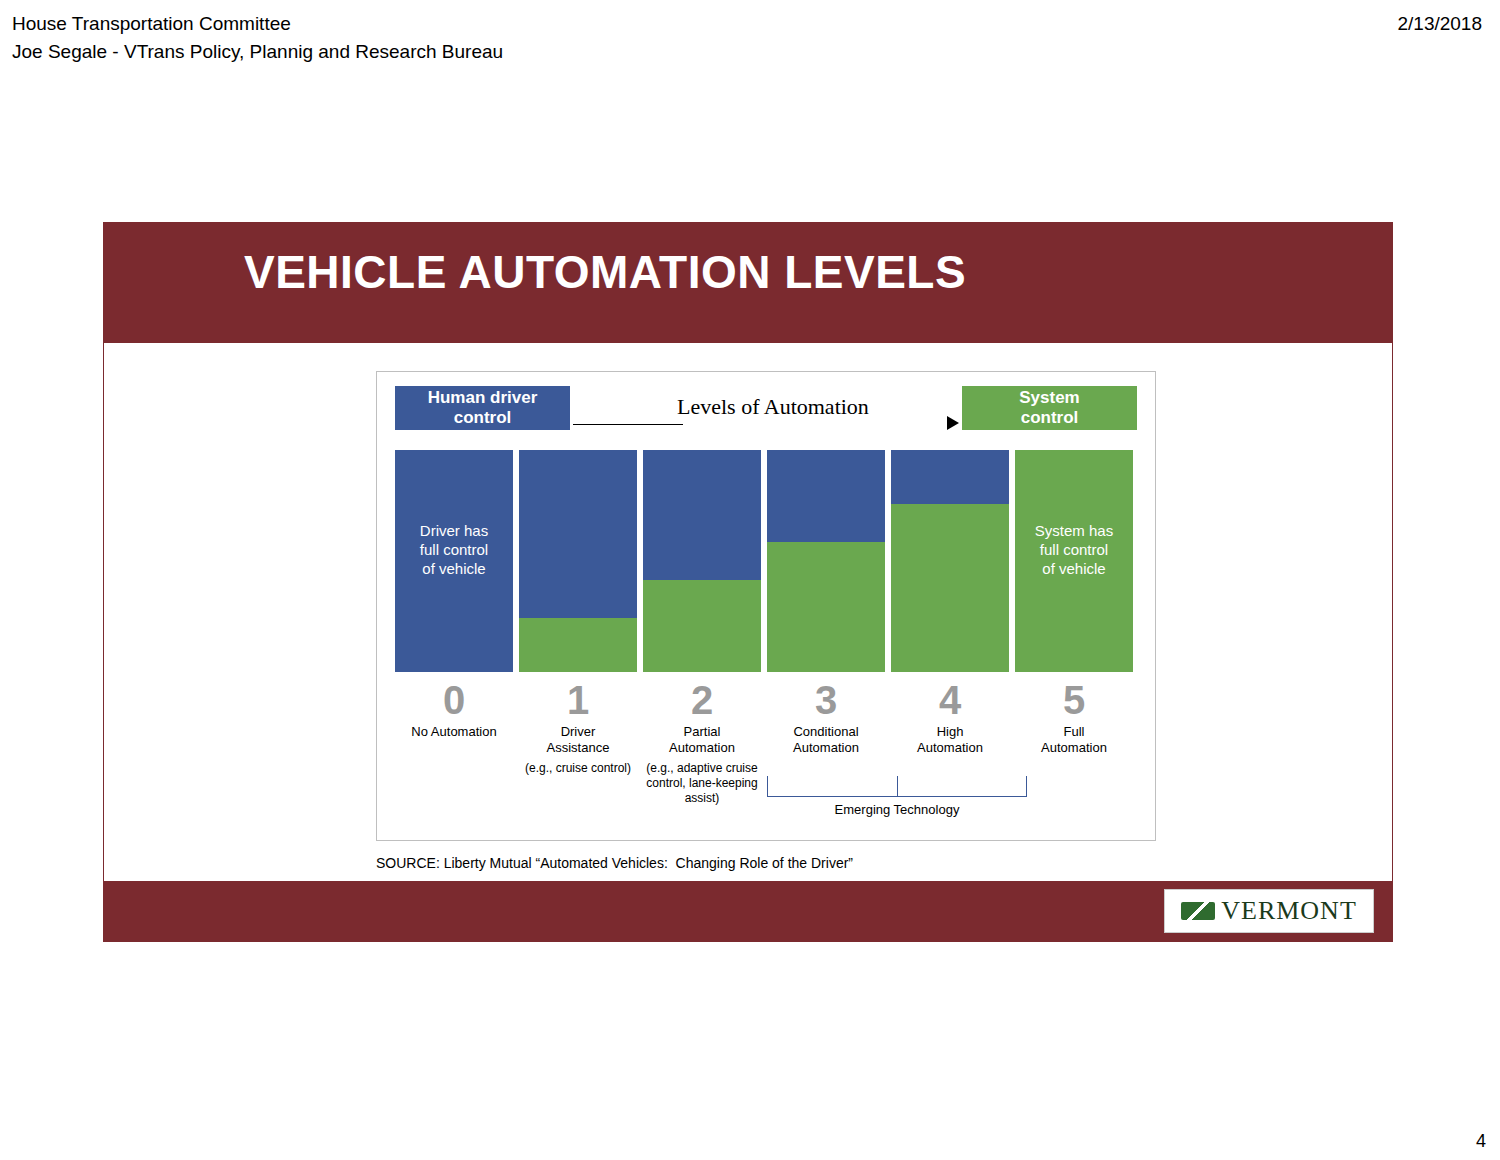House Transportation Committee
Joe Segale - VTrans Policy, Plannig and Research Bureau
2/13/2018
Vehicle Automation Levels
Human driver
control
System
control
Levels of Automation
Driver has
full control
of vehicle
System has
full control
of vehicle
0
1
2
3
4
5
No Automation
Driver
Assistance (e.g., cruise control)
Partial
Automation (e.g., adaptive cruise control, lane-keeping assist)
Conditional
Automation
High
Automation
Full
Automation
Emerging Technology
SOURCE: Liberty Mutual “Automated Vehicles: Changing Role of the Driver”
VERMONT
4